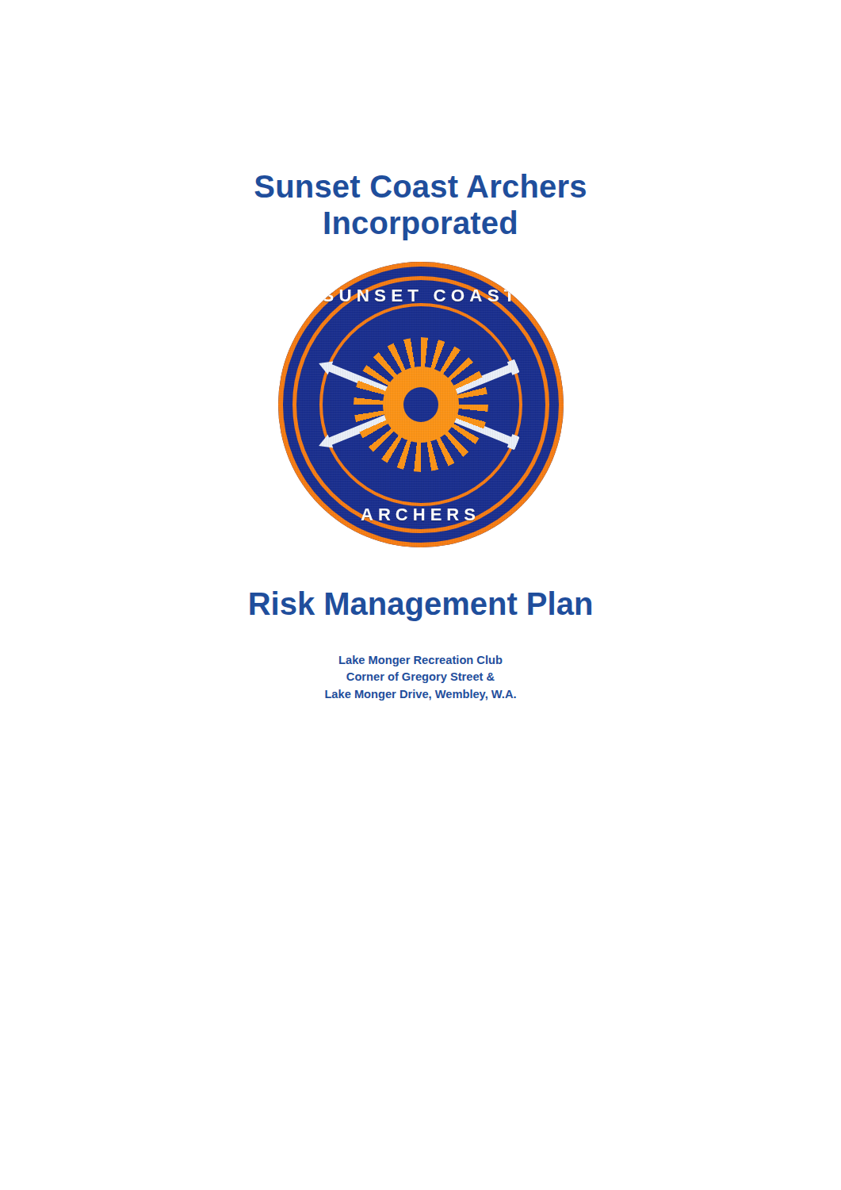Sunset Coast Archers Incorporated
SUNSET COAST
ARCHERS
Risk Management Plan
Lake Monger Recreation Club
Corner of Gregory Street &
Lake Monger Drive, Wembley, W.A.